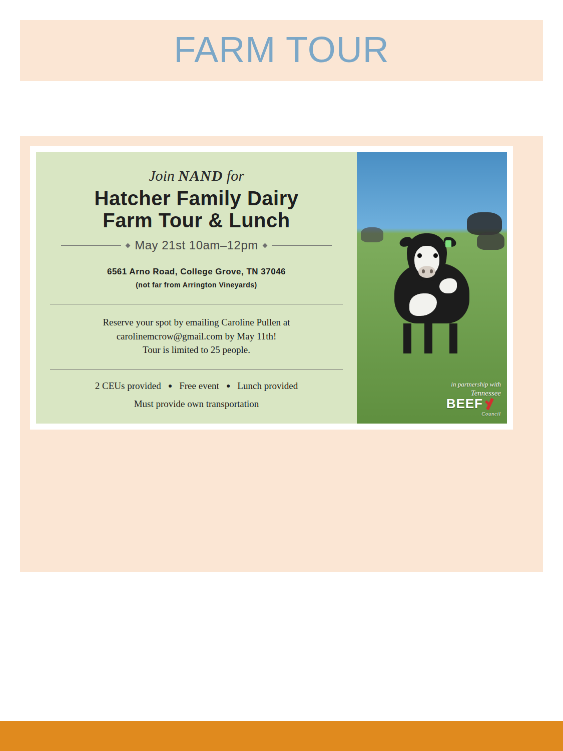FARM TOUR
Join NAND for
Hatcher Family Dairy
Farm Tour & Lunch
May 21st 10am–12pm
6561 Arno Road, College Grove, TN 37046
(not far from Arrington Vineyards)
Reserve your spot by emailing Caroline Pullen at
carolinemcrow@gmail.com by May 11th!
Tour is limited to 25 people.
2 CEUs provided ● Free event ● Lunch provided
Must provide own transportation
in partnership with
Tennessee
BEEF
Council